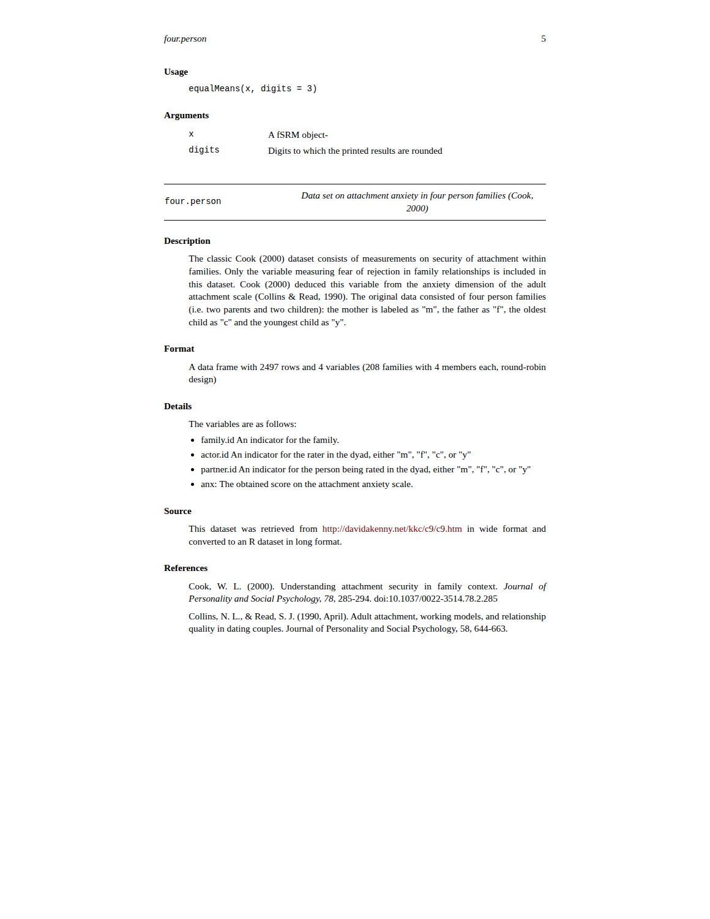four.person 5
Usage
equalMeans(x, digits = 3)
Arguments
| x | A fSRM object- |
| digits | Digits to which the printed results are rounded |
| four.person | Data set on attachment anxiety in four person families (Cook, 2000) |
Description
The classic Cook (2000) dataset consists of measurements on security of attachment within families. Only the variable measuring fear of rejection in family relationships is included in this dataset. Cook (2000) deduced this variable from the anxiety dimension of the adult attachment scale (Collins & Read, 1990). The original data consisted of four person families (i.e. two parents and two children): the mother is labeled as "m", the father as "f", the oldest child as "c" and the youngest child as "y".
Format
A data frame with 2497 rows and 4 variables (208 families with 4 members each, round-robin design)
Details
The variables are as follows:
family.id An indicator for the family.
actor.id An indicator for the rater in the dyad, either "m", "f", "c", or "y"
partner.id An indicator for the person being rated in the dyad, either "m", "f", "c", or "y"
anx: The obtained score on the attachment anxiety scale.
Source
This dataset was retrieved from http://davidakenny.net/kkc/c9/c9.htm in wide format and converted to an R dataset in long format.
References
Cook, W. L. (2000). Understanding attachment security in family context. Journal of Personality and Social Psychology, 78, 285-294. doi:10.1037/0022-3514.78.2.285
Collins, N. L., & Read, S. J. (1990, April). Adult attachment, working models, and relationship quality in dating couples. Journal of Personality and Social Psychology, 58, 644-663.